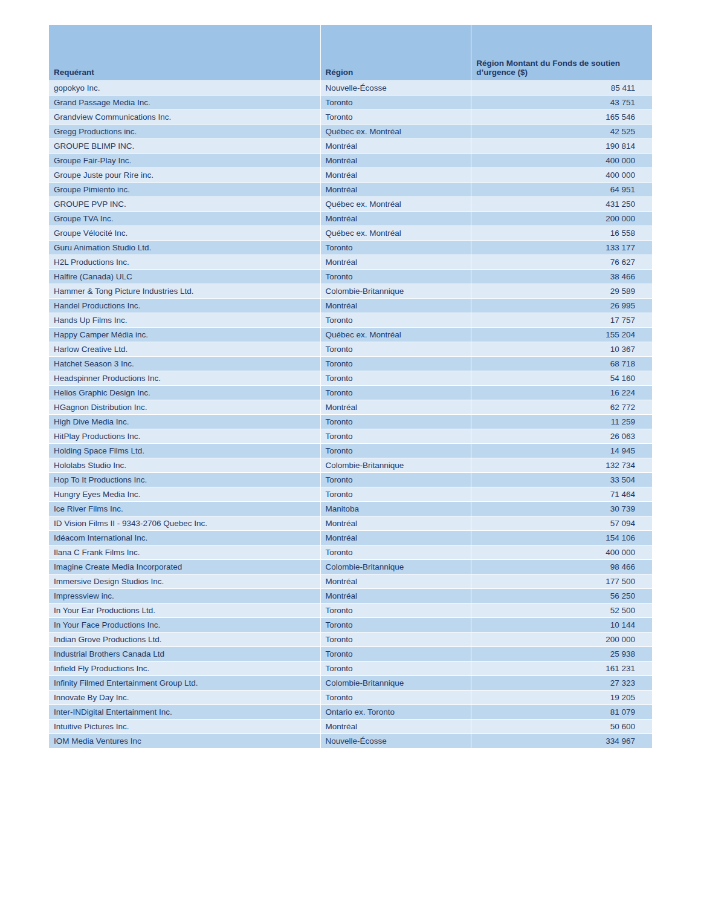| Requérant | Région | Région Montant du Fonds de soutien d’urgence ($) |
| --- | --- | --- |
| gopokyo Inc. | Nouvelle-Écosse | 85 411 |
| Grand Passage Media Inc. | Toronto | 43 751 |
| Grandview Communications Inc. | Toronto | 165 546 |
| Gregg Productions inc. | Québec ex. Montréal | 42 525 |
| GROUPE BLIMP INC. | Montréal | 190 814 |
| Groupe Fair-Play Inc. | Montréal | 400 000 |
| Groupe Juste pour Rire inc. | Montréal | 400 000 |
| Groupe Pimiento inc. | Montréal | 64 951 |
| GROUPE PVP INC. | Québec ex. Montréal | 431 250 |
| Groupe TVA Inc. | Montréal | 200 000 |
| Groupe Vélocité Inc. | Québec ex. Montréal | 16 558 |
| Guru Animation Studio Ltd. | Toronto | 133 177 |
| H2L Productions Inc. | Montréal | 76 627 |
| Halfire (Canada) ULC | Toronto | 38 466 |
| Hammer & Tong Picture Industries Ltd. | Colombie-Britannique | 29 589 |
| Handel Productions Inc. | Montréal | 26 995 |
| Hands Up Films Inc. | Toronto | 17 757 |
| Happy Camper Média inc. | Québec ex. Montréal | 155 204 |
| Harlow Creative Ltd. | Toronto | 10 367 |
| Hatchet Season 3 Inc. | Toronto | 68 718 |
| Headspinner Productions Inc. | Toronto | 54 160 |
| Helios Graphic Design Inc. | Toronto | 16 224 |
| HGagnon Distribution Inc. | Montréal | 62 772 |
| High Dive Media Inc. | Toronto | 11 259 |
| HitPlay Productions Inc. | Toronto | 26 063 |
| Holding Space Films Ltd. | Toronto | 14 945 |
| Hololabs Studio Inc. | Colombie-Britannique | 132 734 |
| Hop To It Productions Inc. | Toronto | 33 504 |
| Hungry Eyes Media Inc. | Toronto | 71 464 |
| Ice River Films Inc. | Manitoba | 30 739 |
| ID Vision Films II - 9343-2706 Quebec Inc. | Montréal | 57 094 |
| Idéacom International Inc. | Montréal | 154 106 |
| Ilana C Frank Films Inc. | Toronto | 400 000 |
| Imagine Create Media Incorporated | Colombie-Britannique | 98 466 |
| Immersive Design Studios Inc. | Montréal | 177 500 |
| Impressview inc. | Montréal | 56 250 |
| In Your Ear Productions Ltd. | Toronto | 52 500 |
| In Your Face Productions Inc. | Toronto | 10 144 |
| Indian Grove Productions Ltd. | Toronto | 200 000 |
| Industrial Brothers Canada Ltd | Toronto | 25 938 |
| Infield Fly Productions Inc. | Toronto | 161 231 |
| Infinity Filmed Entertainment Group Ltd. | Colombie-Britannique | 27 323 |
| Innovate By Day Inc. | Toronto | 19 205 |
| Inter-INDigital Entertainment Inc. | Ontario ex. Toronto | 81 079 |
| Intuitive Pictures Inc. | Montréal | 50 600 |
| IOM Media Ventures Inc | Nouvelle-Écosse | 334 967 |